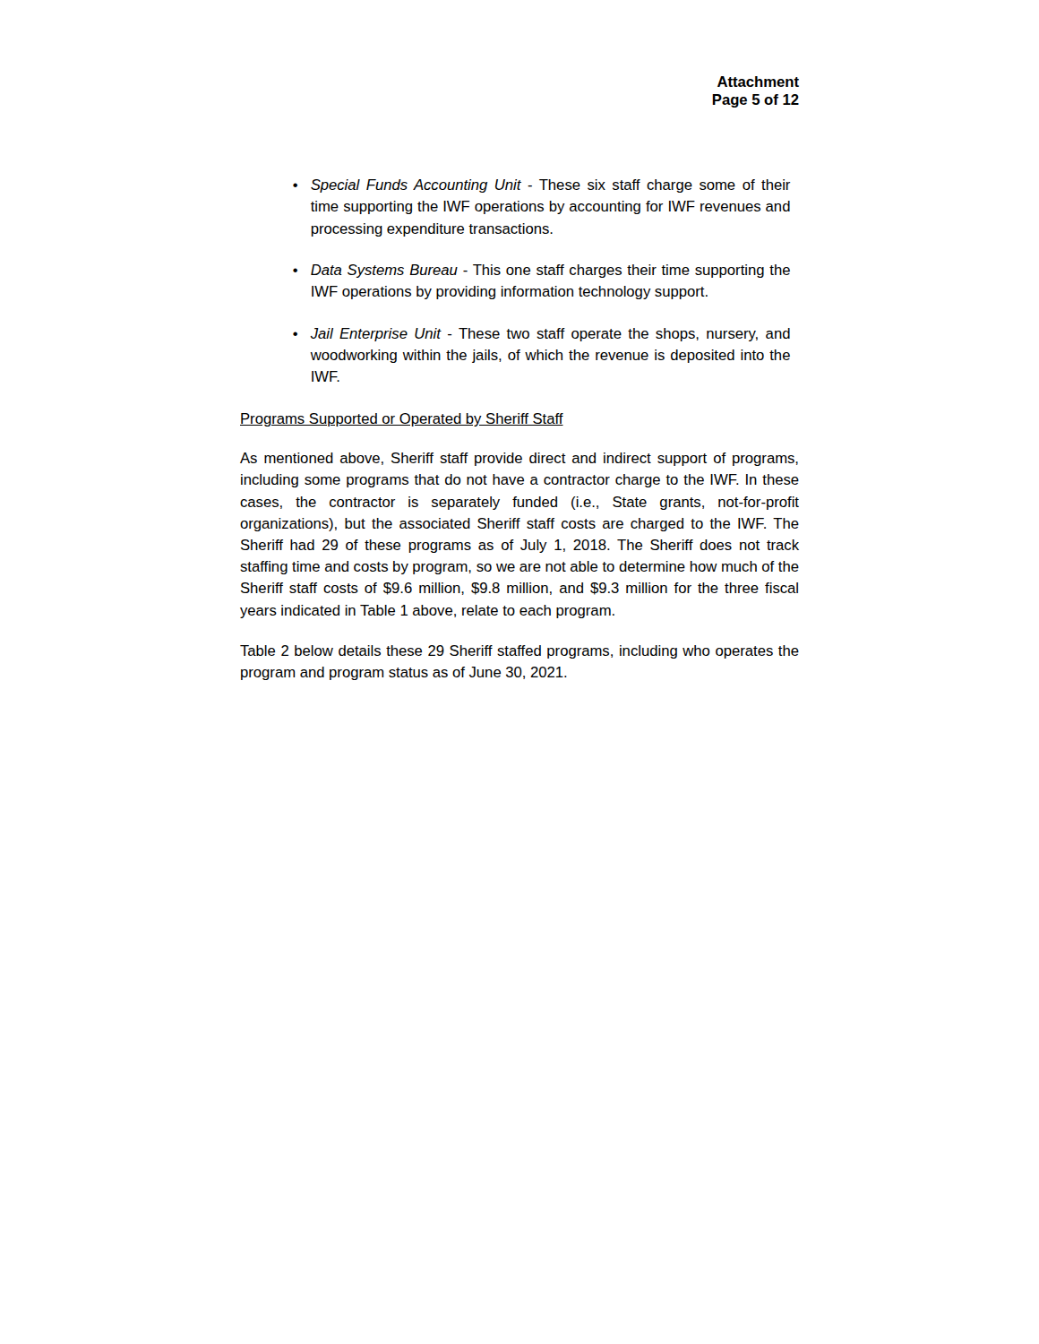Attachment
Page 5 of 12
Special Funds Accounting Unit - These six staff charge some of their time supporting the IWF operations by accounting for IWF revenues and processing expenditure transactions.
Data Systems Bureau - This one staff charges their time supporting the IWF operations by providing information technology support.
Jail Enterprise Unit - These two staff operate the shops, nursery, and woodworking within the jails, of which the revenue is deposited into the IWF.
Programs Supported or Operated by Sheriff Staff
As mentioned above, Sheriff staff provide direct and indirect support of programs, including some programs that do not have a contractor charge to the IWF. In these cases, the contractor is separately funded (i.e., State grants, not-for-profit organizations), but the associated Sheriff staff costs are charged to the IWF. The Sheriff had 29 of these programs as of July 1, 2018. The Sheriff does not track staffing time and costs by program, so we are not able to determine how much of the Sheriff staff costs of $9.6 million, $9.8 million, and $9.3 million for the three fiscal years indicated in Table 1 above, relate to each program.
Table 2 below details these 29 Sheriff staffed programs, including who operates the program and program status as of June 30, 2021.